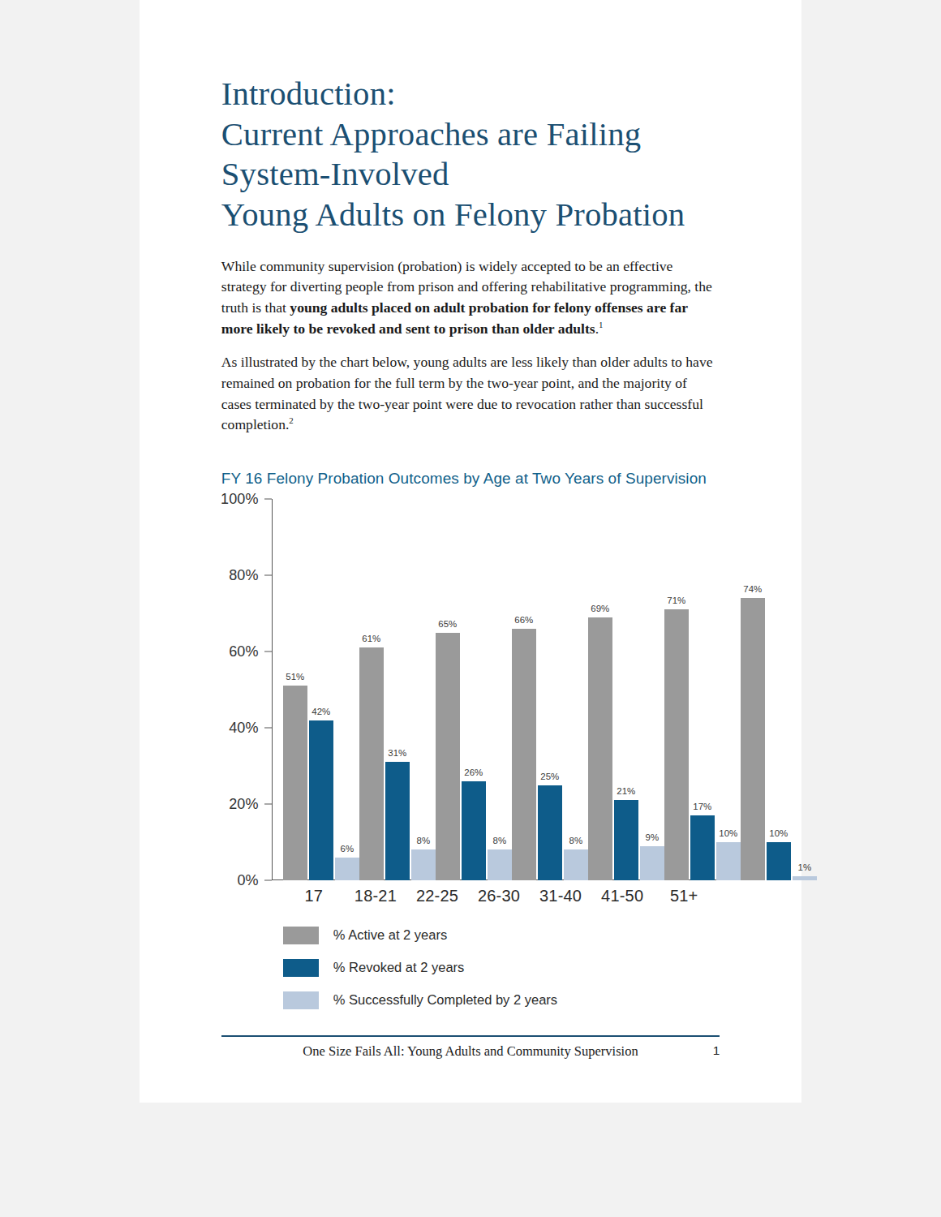Introduction:
Current Approaches are Failing System-Involved
Young Adults on Felony Probation
While community supervision (probation) is widely accepted to be an effective strategy for diverting people from prison and offering rehabilitative programming, the truth is that young adults placed on adult probation for felony offenses are far more likely to be revoked and sent to prison than older adults.1
As illustrated by the chart below, young adults are less likely than older adults to have remained on probation for the full term by the two-year point, and the majority of cases terminated by the two-year point were due to revocation rather than successful completion.2
FY 16 Felony Probation Outcomes by Age at Two Years of Supervision
100%
80%
60%
40%
20%
0%
51%
42%
6%
61%
31%
8%
65%
26%
8%
66%
25%
8%
69%
21%
9%
71%
17%
10%
74%
10%
1%
17 18-21 22-25 26-30 31-40 41-50 51+
% Active at 2 years
% Revoked at 2 years
% Successfully Completed by 2 years
One Size Fails All: Young Adults and Community Supervision 1